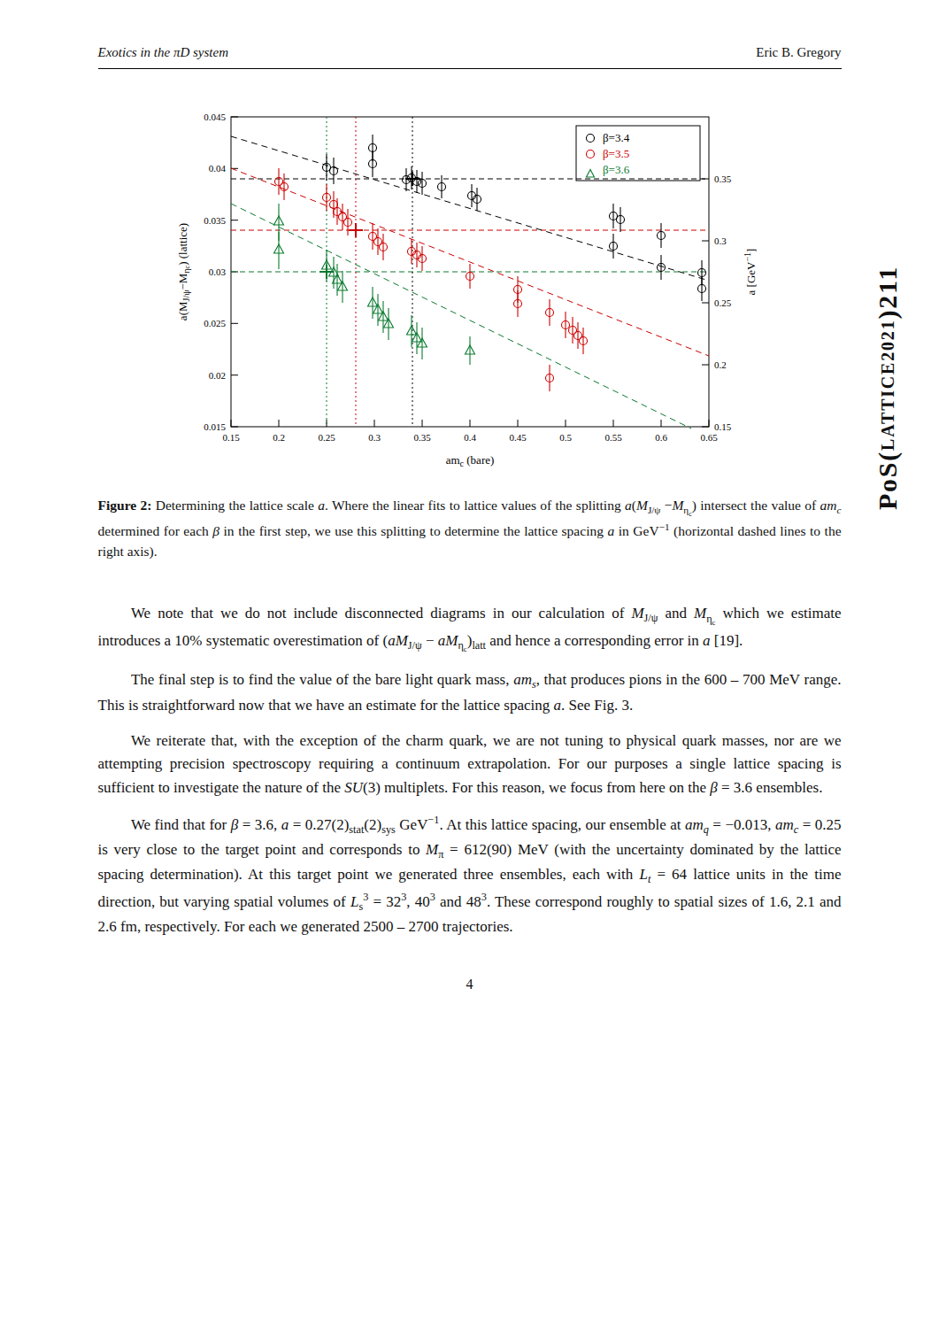Exotics in the πD system
Eric B. Gregory
PoS(LATTICE2021)211
0.015 0.02 0.025 0.03 0.035 0.04 0.045 0.15 0.2 0.25 0.3 0.35 0.15 0.2 0.25 0.3 0.35 0.4 0.45 0.5 0.55 0.6 0.65 amc (bare) a(MJ/ψ−Mηc) (lattice) a [GeV−1] β=3.4 β=3.5 β=3.6
Figure 2: Determining the lattice scale a. Where the linear fits to lattice values of the splitting a(MJ/ψ −Mηc) intersect the value of amc determined for each β in the first step, we use this splitting to determine the lattice spacing a in GeV−1 (horizontal dashed lines to the right axis).
We note that we do not include disconnected diagrams in our calculation of MJ/ψ and Mηc which we estimate introduces a 10% systematic overestimation of (aMJ/ψ − aMηc)latt and hence a corresponding error in a [19].
The final step is to find the value of the bare light quark mass, ams, that produces pions in the 600 – 700 MeV range. This is straightforward now that we have an estimate for the lattice spacing a. See Fig. 3.
We reiterate that, with the exception of the charm quark, we are not tuning to physical quark masses, nor are we attempting precision spectroscopy requiring a continuum extrapolation. For our purposes a single lattice spacing is sufficient to investigate the nature of the SU(3) multiplets. For this reason, we focus from here on the β = 3.6 ensembles.
We find that for β = 3.6, a = 0.27(2)stat(2)sys GeV−1. At this lattice spacing, our ensemble at amq = −0.013, amc = 0.25 is very close to the target point and corresponds to Mπ = 612(90) MeV (with the uncertainty dominated by the lattice spacing determination). At this target point we generated three ensembles, each with Lt = 64 lattice units in the time direction, but varying spatial volumes of Ls3 = 323, 403 and 483. These correspond roughly to spatial sizes of 1.6, 2.1 and 2.6 fm, respectively. For each we generated 2500 – 2700 trajectories.
4